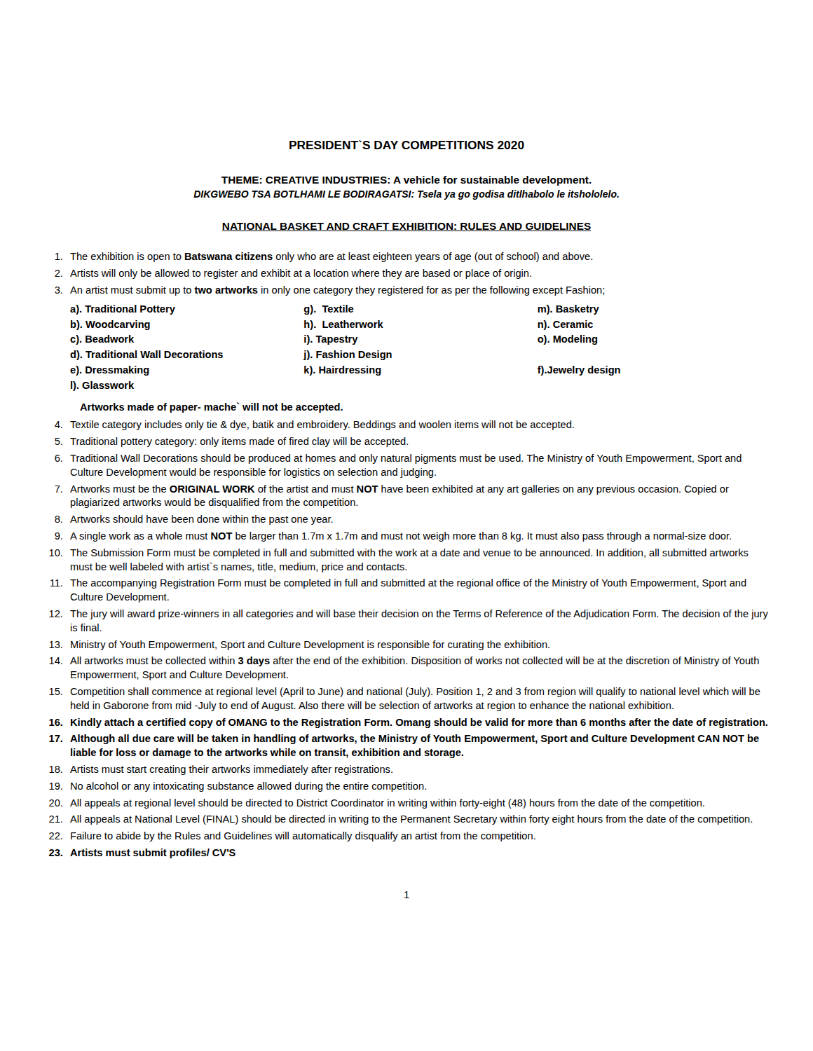PRESIDENT`S DAY COMPETITIONS 2020
THEME: CREATIVE INDUSTRIES: A vehicle for sustainable development.
DIKGWEBO TSA BOTLHAMI LE BODIRAGATSI: Tsela ya go godisa ditlhabolo le itshololelo.
NATIONAL BASKET AND CRAFT EXHIBITION: RULES AND GUIDELINES
The exhibition is open to Batswana citizens only who are at least eighteen years of age (out of school) and above.
Artists will only be allowed to register and exhibit at a location where they are based or place of origin.
An artist must submit up to two artworks in only one category they registered for as per the following except Fashion;
| a). Traditional Pottery | g). Textile | m). Basketry |
| b). Woodcarving | h). Leatherwork | n). Ceramic |
| c). Beadwork | i). Tapestry | o). Modeling |
| d). Traditional Wall Decorations | j). Fashion Design | |
| e). Dressmaking | k). Hairdressing | f).Jewelry design |
| l). Glasswork | | |
Artworks made of paper- mache` will not be accepted.
Textile category includes only tie & dye, batik and embroidery. Beddings and woolen items will not be accepted.
Traditional pottery category: only items made of fired clay will be accepted.
Traditional Wall Decorations should be produced at homes and only natural pigments must be used. The Ministry of Youth Empowerment, Sport and Culture Development would be responsible for logistics on selection and judging.
Artworks must be the ORIGINAL WORK of the artist and must NOT have been exhibited at any art galleries on any previous occasion. Copied or plagiarized artworks would be disqualified from the competition.
Artworks should have been done within the past one year.
A single work as a whole must NOT be larger than 1.7m x 1.7m and must not weigh more than 8 kg. It must also pass through a normal-size door.
The Submission Form must be completed in full and submitted with the work at a date and venue to be announced. In addition, all submitted artworks must be well labeled with artist`s names, title, medium, price and contacts.
The accompanying Registration Form must be completed in full and submitted at the regional office of the Ministry of Youth Empowerment, Sport and Culture Development.
The jury will award prize-winners in all categories and will base their decision on the Terms of Reference of the Adjudication Form. The decision of the jury is final.
Ministry of Youth Empowerment, Sport and Culture Development is responsible for curating the exhibition.
All artworks must be collected within 3 days after the end of the exhibition. Disposition of works not collected will be at the discretion of Ministry of Youth Empowerment, Sport and Culture Development.
Competition shall commence at regional level (April to June) and national (July). Position 1, 2 and 3 from region will qualify to national level which will be held in Gaborone from mid -July to end of August. Also there will be selection of artworks at region to enhance the national exhibition.
Kindly attach a certified copy of OMANG to the Registration Form. Omang should be valid for more than 6 months after the date of registration.
Although all due care will be taken in handling of artworks, the Ministry of Youth Empowerment, Sport and Culture Development CAN NOT be liable for loss or damage to the artworks while on transit, exhibition and storage.
Artists must start creating their artworks immediately after registrations.
No alcohol or any intoxicating substance allowed during the entire competition.
All appeals at regional level should be directed to District Coordinator in writing within forty-eight (48) hours from the date of the competition.
All appeals at National Level (FINAL) should be directed in writing to the Permanent Secretary within forty eight hours from the date of the competition.
Failure to abide by the Rules and Guidelines will automatically disqualify an artist from the competition.
Artists must submit profiles/ CV'S
1